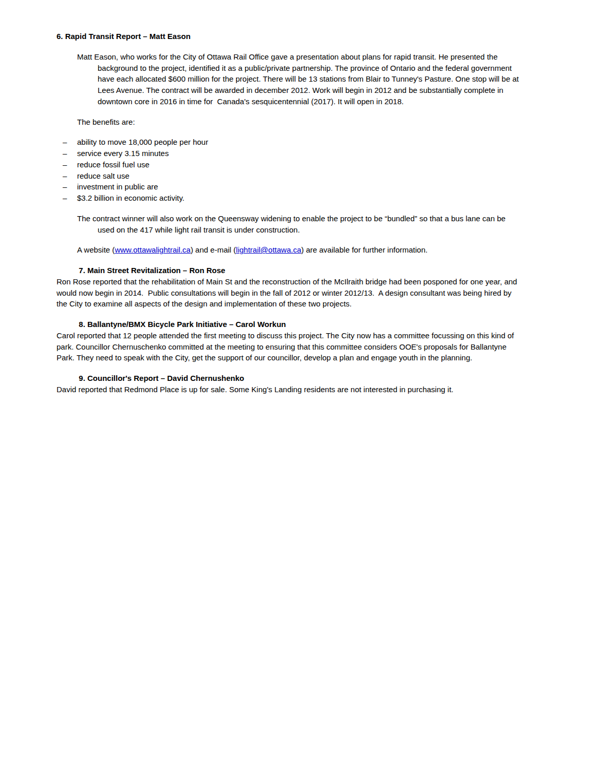6. Rapid Transit Report – Matt Eason
Matt Eason, who works for the City of Ottawa Rail Office gave a presentation about plans for rapid transit. He presented the background to the project, identified it as a public/private partnership. The province of Ontario and the federal government have each allocated $600 million for the project. There will be 13 stations from Blair to Tunney's Pasture. One stop will be at Lees Avenue. The contract will be awarded in december 2012. Work will begin in 2012 and be substantially complete in downtown core in 2016 in time for Canada's sesquicentennial (2017). It will open in 2018.
The benefits are:
ability to move 18,000 people per hour
service every 3.15 minutes
reduce fossil fuel use
reduce salt use
investment in public are
$3.2 billion in economic activity.
The contract winner will also work on the Queensway widening to enable the project to be “bundled” so that a bus lane can be used on the 417 while light rail transit is under construction.
A website (www.ottawalightrail.ca) and e-mail (lightrail@ottawa.ca) are available for further information.
Main Street Revitalization – Ron Rose Ron Rose reported that the rehabilitation of Main St and the reconstruction of the McIlraith bridge had been posponed for one year, and would now begin in 2014. Public consultations will begin in the fall of 2012 or winter 2012/13. A design consultant was being hired by the City to examine all aspects of the design and implementation of these two projects.
Ballantyne/BMX Bicycle Park Initiative – Carol Workun Carol reported that 12 people attended the first meeting to discuss this project. The City now has a committee focussing on this kind of park. Councillor Chernuschenko committed at the meeting to ensuring that this committee considers OOE's proposals for Ballantyne Park. They need to speak with the City, get the support of our councillor, develop a plan and engage youth in the planning.
Councillor's Report – David Chernushenko David reported that Redmond Place is up for sale. Some King's Landing residents are not interested in purchasing it.